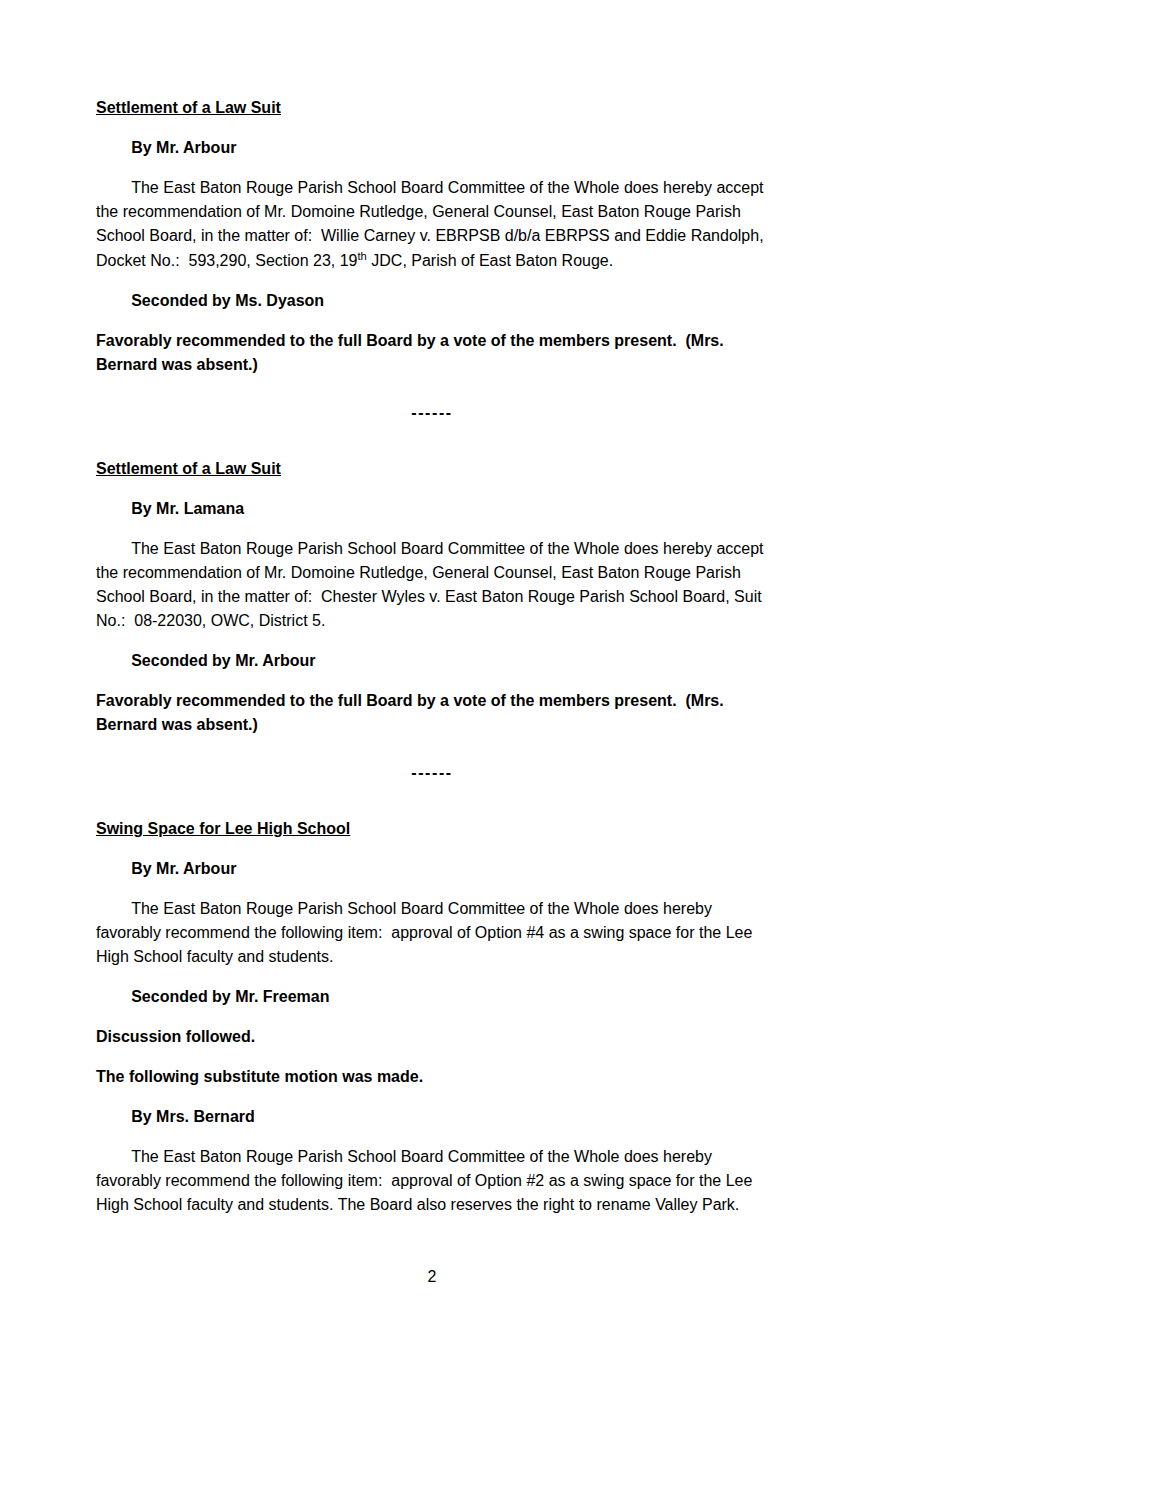Settlement of a Law Suit
By Mr. Arbour
The East Baton Rouge Parish School Board Committee of the Whole does hereby accept the recommendation of Mr. Domoine Rutledge, General Counsel, East Baton Rouge Parish School Board, in the matter of: Willie Carney v. EBRPSB d/b/a EBRPSS and Eddie Randolph, Docket No.: 593,290, Section 23, 19th JDC, Parish of East Baton Rouge.
Seconded by Ms. Dyason
Favorably recommended to the full Board by a vote of the members present. (Mrs. Bernard was absent.)
------
Settlement of a Law Suit
By Mr. Lamana
The East Baton Rouge Parish School Board Committee of the Whole does hereby accept the recommendation of Mr. Domoine Rutledge, General Counsel, East Baton Rouge Parish School Board, in the matter of: Chester Wyles v. East Baton Rouge Parish School Board, Suit No.: 08-22030, OWC, District 5.
Seconded by Mr. Arbour
Favorably recommended to the full Board by a vote of the members present. (Mrs. Bernard was absent.)
------
Swing Space for Lee High School
By Mr. Arbour
The East Baton Rouge Parish School Board Committee of the Whole does hereby favorably recommend the following item: approval of Option #4 as a swing space for the Lee High School faculty and students.
Seconded by Mr. Freeman
Discussion followed.
The following substitute motion was made.
By Mrs. Bernard
The East Baton Rouge Parish School Board Committee of the Whole does hereby favorably recommend the following item: approval of Option #2 as a swing space for the Lee High School faculty and students. The Board also reserves the right to rename Valley Park.
2